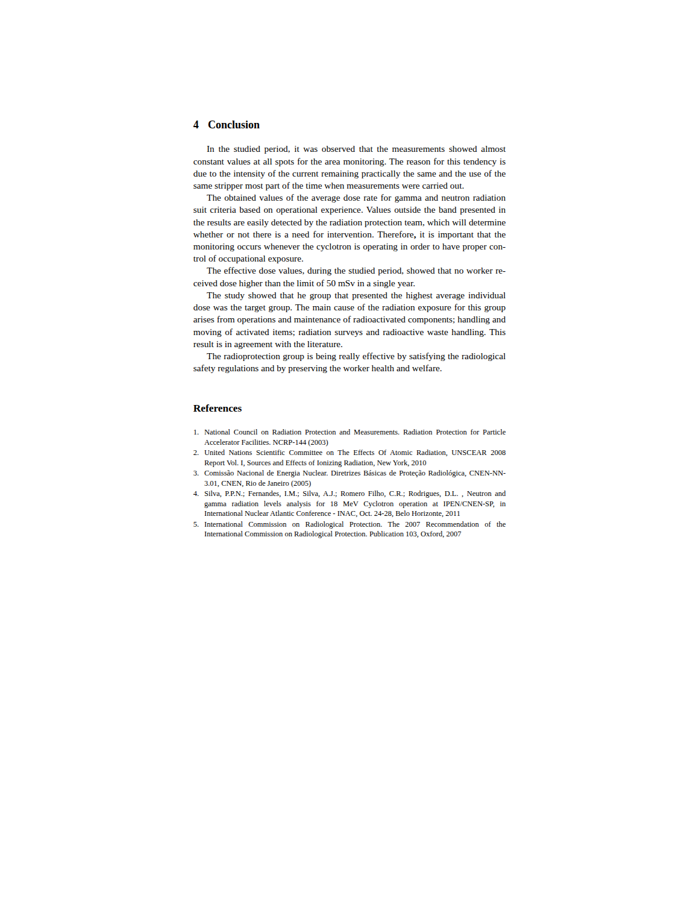4 Conclusion
In the studied period, it was observed that the measurements showed almost constant values at all spots for the area monitoring. The reason for this tendency is due to the intensity of the current remaining practically the same and the use of the same stripper most part of the time when measurements were carried out.
The obtained values of the average dose rate for gamma and neutron radiation suit criteria based on operational experience. Values outside the band presented in the results are easily detected by the radiation protection team, which will determine whether or not there is a need for intervention. Therefore, it is important that the monitoring occurs whenever the cyclotron is operating in order to have proper control of occupational exposure.
The effective dose values, during the studied period, showed that no worker received dose higher than the limit of 50 mSv in a single year.
The study showed that he group that presented the highest average individual dose was the target group. The main cause of the radiation exposure for this group arises from operations and maintenance of radioactivated components; handling and moving of activated items; radiation surveys and radioactive waste handling. This result is in agreement with the literature.
The radioprotection group is being really effective by satisfying the radiological safety regulations and by preserving the worker health and welfare.
References
1. National Council on Radiation Protection and Measurements. Radiation Protection for Particle Accelerator Facilities. NCRP-144 (2003)
2. United Nations Scientific Committee on The Effects Of Atomic Radiation, UNSCEAR 2008 Report Vol. I, Sources and Effects of Ionizing Radiation, New York, 2010
3. Comissão Nacional de Energia Nuclear. Diretrizes Básicas de Proteção Radiológica, CNEN-NN-3.01, CNEN, Rio de Janeiro (2005)
4. Silva, P.P.N.; Fernandes, I.M.; Silva, A.J.; Romero Filho, C.R.; Rodrigues, D.L. , Neutron and gamma radiation levels analysis for 18 MeV Cyclotron operation at IPEN/CNEN-SP, in International Nuclear Atlantic Conference - INAC, Oct. 24-28, Belo Horizonte, 2011
5. International Commission on Radiological Protection. The 2007 Recommendation of the International Commission on Radiological Protection. Publication 103, Oxford, 2007